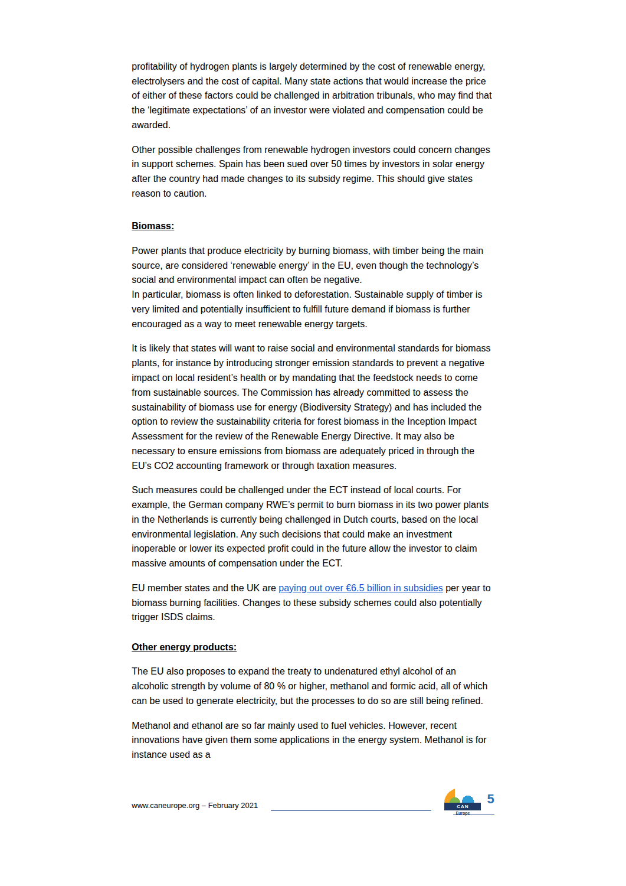profitability of hydrogen plants is largely determined by the cost of renewable energy, electrolysers and the cost of capital. Many state actions that would increase the price of either of these factors could be challenged in arbitration tribunals, who may find that the ‘legitimate expectations’ of an investor were violated and compensation could be awarded.
Other possible challenges from renewable hydrogen investors could concern changes in support schemes. Spain has been sued over 50 times by investors in solar energy after the country had made changes to its subsidy regime. This should give states reason to caution.
Biomass:
Power plants that produce electricity by burning biomass, with timber being the main source, are considered ‘renewable energy’ in the EU, even though the technology’s social and environmental impact can often be negative.
In particular, biomass is often linked to deforestation. Sustainable supply of timber is very limited and potentially insufficient to fulfill future demand if biomass is further encouraged as a way to meet renewable energy targets.
It is likely that states will want to raise social and environmental standards for biomass plants, for instance by introducing stronger emission standards to prevent a negative impact on local resident’s health or by mandating that the feedstock needs to come from sustainable sources. The Commission has already committed to assess the sustainability of biomass use for energy (Biodiversity Strategy) and has included the option to review the sustainability criteria for forest biomass in the Inception Impact Assessment for the review of the Renewable Energy Directive. It may also be necessary to ensure emissions from biomass are adequately priced in through the EU’s CO2 accounting framework or through taxation measures.
Such measures could be challenged under the ECT instead of local courts. For example, the German company RWE’s permit to burn biomass in its two power plants in the Netherlands is currently being challenged in Dutch courts, based on the local environmental legislation. Any such decisions that could make an investment inoperable or lower its expected profit could in the future allow the investor to claim massive amounts of compensation under the ECT.
EU member states and the UK are paying out over €6.5 billion in subsidies per year to biomass burning facilities. Changes to these subsidy schemes could also potentially trigger ISDS claims.
Other energy products:
The EU also proposes to expand the treaty to undenatured ethyl alcohol of an alcoholic strength by volume of 80 % or higher, methanol and formic acid, all of which can be used to generate electricity, but the processes to do so are still being refined.
Methanol and ethanol are so far mainly used to fuel vehicles. However, recent innovations have given them some applications in the energy system. Methanol is for instance used as a
www.caneurope.org – February 2021
CAN
Europe
5